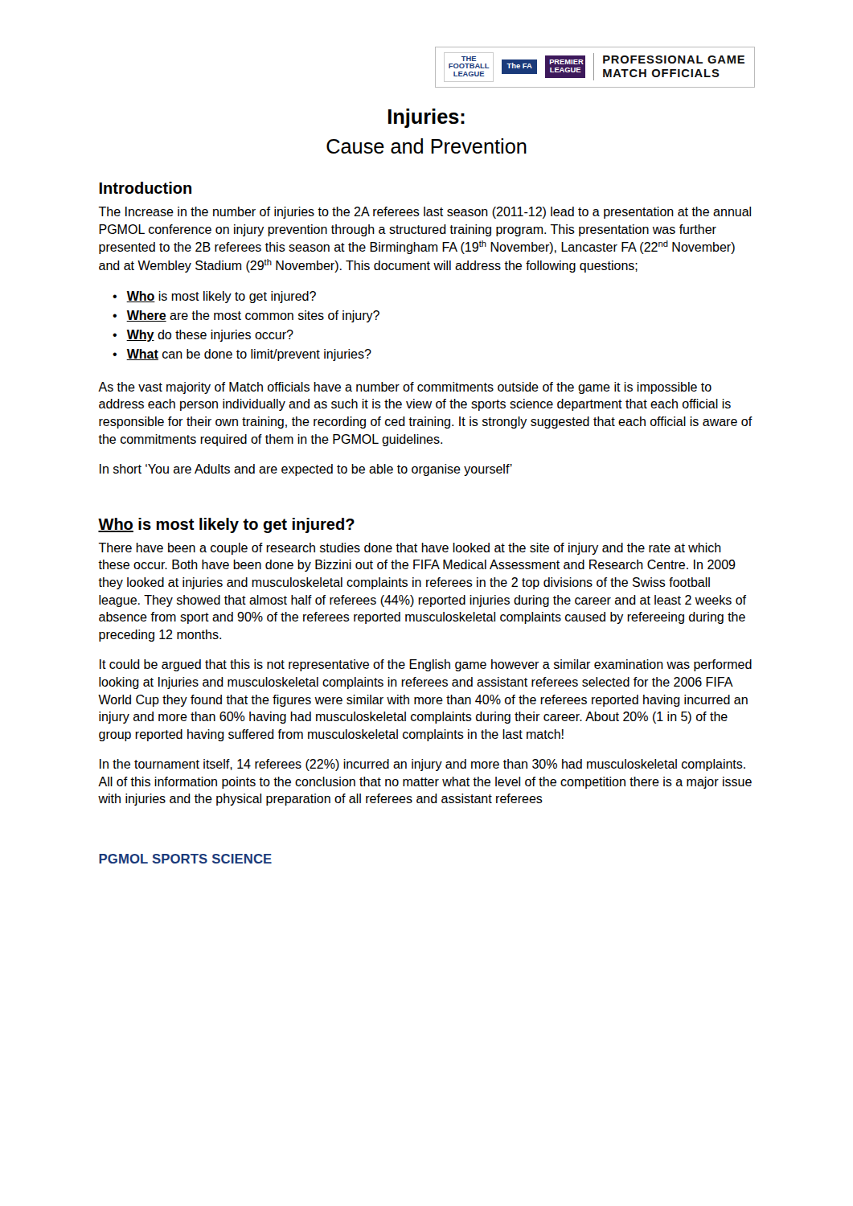THE FOOTBALL LEAGUE
The FA
PREMIER LEAGUE
PROFESSIONAL GAME
MATCH OFFICIALS
Injuries:Cause and Prevention
Introduction
The Increase in the number of injuries to the 2A referees last season (2011-12) lead to a presentation at the annual PGMOL conference on injury prevention through a structured training program. This presentation was further presented to the 2B referees this season at the Birmingham FA (19th November), Lancaster FA (22nd November) and at Wembley Stadium (29th November). This document will address the following questions;
Who is most likely to get injured?
Where are the most common sites of injury?
Why do these injuries occur?
What can be done to limit/prevent injuries?
As the vast majority of Match officials have a number of commitments outside of the game it is impossible to address each person individually and as such it is the view of the sports science department that each official is responsible for their own training, the recording of ced training. It is strongly suggested that each official is aware of the commitments required of them in the PGMOL guidelines.
In short ‘You are Adults and are expected to be able to organise yourself’
Who is most likely to get injured?
There have been a couple of research studies done that have looked at the site of injury and the rate at which these occur. Both have been done by Bizzini out of the FIFA Medical Assessment and Research Centre. In 2009 they looked at injuries and musculoskeletal complaints in referees in the 2 top divisions of the Swiss football league. They showed that almost half of referees (44%) reported injuries during the career and at least 2 weeks of absence from sport and 90% of the referees reported musculoskeletal complaints caused by refereeing during the preceding 12 months.
It could be argued that this is not representative of the English game however a similar examination was performed looking at Injuries and musculoskeletal complaints in referees and assistant referees selected for the 2006 FIFA World Cup they found that the figures were similar with more than 40% of the referees reported having incurred an injury and more than 60% having had musculoskeletal complaints during their career. About 20% (1 in 5) of the group reported having suffered from musculoskeletal complaints in the last match!
In the tournament itself, 14 referees (22%) incurred an injury and more than 30% had musculoskeletal complaints. All of this information points to the conclusion that no matter what the level of the competition there is a major issue with injuries and the physical preparation of all referees and assistant referees
PGMOL SPORTS SCIENCE